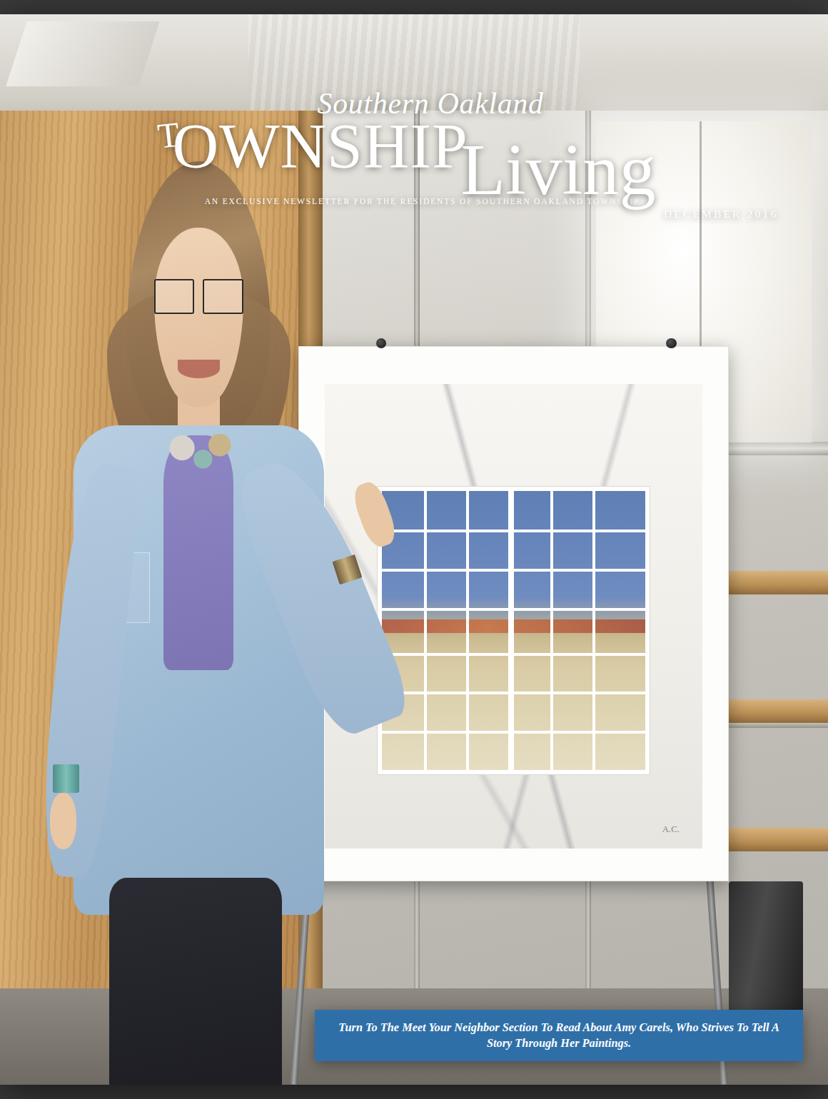A.C.
Southern Oakland
TOWNSHIP
Living
An Exclusive Newsletter for the Residents of Southern Oakland Township
December 2016
Turn To The Meet Your Neighbor Section To Read About Amy Carels, Who Strives To Tell A Story Through Her Paintings.